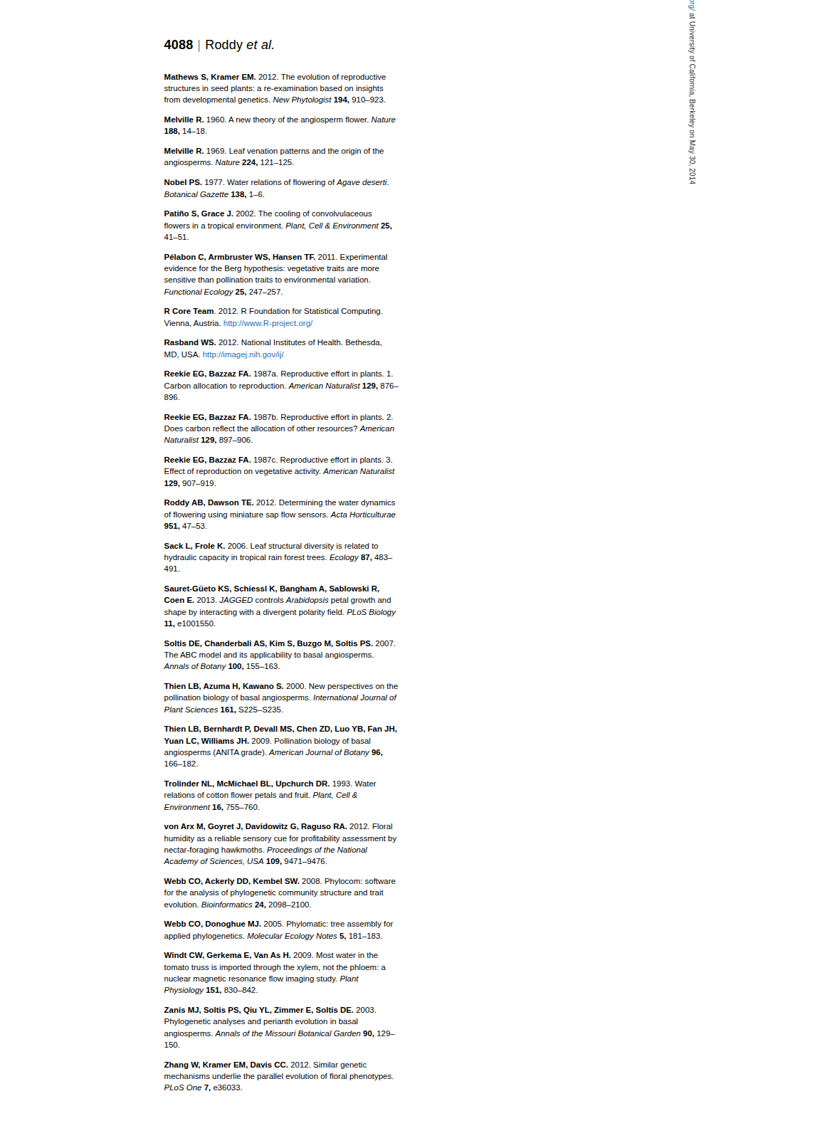4088|Roddy et al.
Mathews S, Kramer EM. 2012. The evolution of reproductive structures in seed plants: a re-examination based on insights from developmental genetics. New Phytologist 194, 910–923.
Melville R. 1960. A new theory of the angiosperm flower. Nature 188, 14–18.
Melville R. 1969. Leaf venation patterns and the origin of the angiosperms. Nature 224, 121–125.
Nobel PS. 1977. Water relations of flowering of Agave deserti. Botanical Gazette 138, 1–6.
Patiño S, Grace J. 2002. The cooling of convolvulaceous flowers in a tropical environment. Plant, Cell & Environment 25, 41–51.
Pélabon C, Armbruster WS, Hansen TF. 2011. Experimental evidence for the Berg hypothesis: vegetative traits are more sensitive than pollination traits to environmental variation. Functional Ecology 25, 247–257.
R Core Team. 2012. R Foundation for Statistical Computing. Vienna, Austria. http://www.R-project.org/
Rasband WS. 2012. National Institutes of Health. Bethesda, MD, USA. http://imagej.nih.gov/ij/
Reekie EG, Bazzaz FA. 1987a. Reproductive effort in plants. 1. Carbon allocation to reproduction. American Naturalist 129, 876–896.
Reekie EG, Bazzaz FA. 1987b. Reproductive effort in plants. 2. Does carbon reflect the allocation of other resources? American Naturalist 129, 897–906.
Reekie EG, Bazzaz FA. 1987c. Reproductive effort in plants. 3. Effect of reproduction on vegetative activity. American Naturalist 129, 907–919.
Roddy AB, Dawson TE. 2012. Determining the water dynamics of flowering using miniature sap flow sensors. Acta Horticulturae 951, 47–53.
Sack L, Frole K. 2006. Leaf structural diversity is related to hydraulic capacity in tropical rain forest trees. Ecology 87, 483–491.
Sauret-Güeto KS, Schiessl K, Bangham A, Sablowski R, Coen E. 2013. JAGGED controls Arabidopsis petal growth and shape by interacting with a divergent polarity field. PLoS Biology 11, e1001550.
Soltis DE, Chanderbali AS, Kim S, Buzgo M, Soltis PS. 2007. The ABC model and its applicability to basal angiosperms. Annals of Botany 100, 155–163.
Thien LB, Azuma H, Kawano S. 2000. New perspectives on the pollination biology of basal angiosperms. International Journal of Plant Sciences 161, S225–S235.
Thien LB, Bernhardt P, Devall MS, Chen ZD, Luo YB, Fan JH, Yuan LC, Williams JH. 2009. Pollination biology of basal angiosperms (ANITA grade). American Journal of Botany 96, 166–182.
Trolinder NL, McMichael BL, Upchurch DR. 1993. Water relations of cotton flower petals and fruit. Plant, Cell & Environment 16, 755–760.
von Arx M, Goyret J, Davidowitz G, Raguso RA. 2012. Floral humidity as a reliable sensory cue for profitability assessment by nectar-foraging hawkmoths. Proceedings of the National Academy of Sciences, USA 109, 9471–9476.
Webb CO, Ackerly DD, Kembel SW. 2008. Phylocom: software for the analysis of phylogenetic community structure and trait evolution. Bioinformatics 24, 2098–2100.
Webb CO, Donoghue MJ. 2005. Phylomatic: tree assembly for applied phylogenetics. Molecular Ecology Notes 5, 181–183.
Windt CW, Gerkema E, Van As H. 2009. Most water in the tomato truss is imported through the xylem, not the phloem: a nuclear magnetic resonance flow imaging study. Plant Physiology 151, 830–842.
Zanis MJ, Soltis PS, Qiu YL, Zimmer E, Soltis DE. 2003. Phylogenetic analyses and perianth evolution in basal angiosperms. Annals of the Missouri Botanical Garden 90, 129–150.
Zhang W, Kramer EM, Davis CC. 2012. Similar genetic mechanisms underlie the parallel evolution of floral phenotypes. PLoS One 7, e36033.
Downloaded from http://jxb.oxfordjournals.org/ at University of California, Berkeley on May 30, 2014